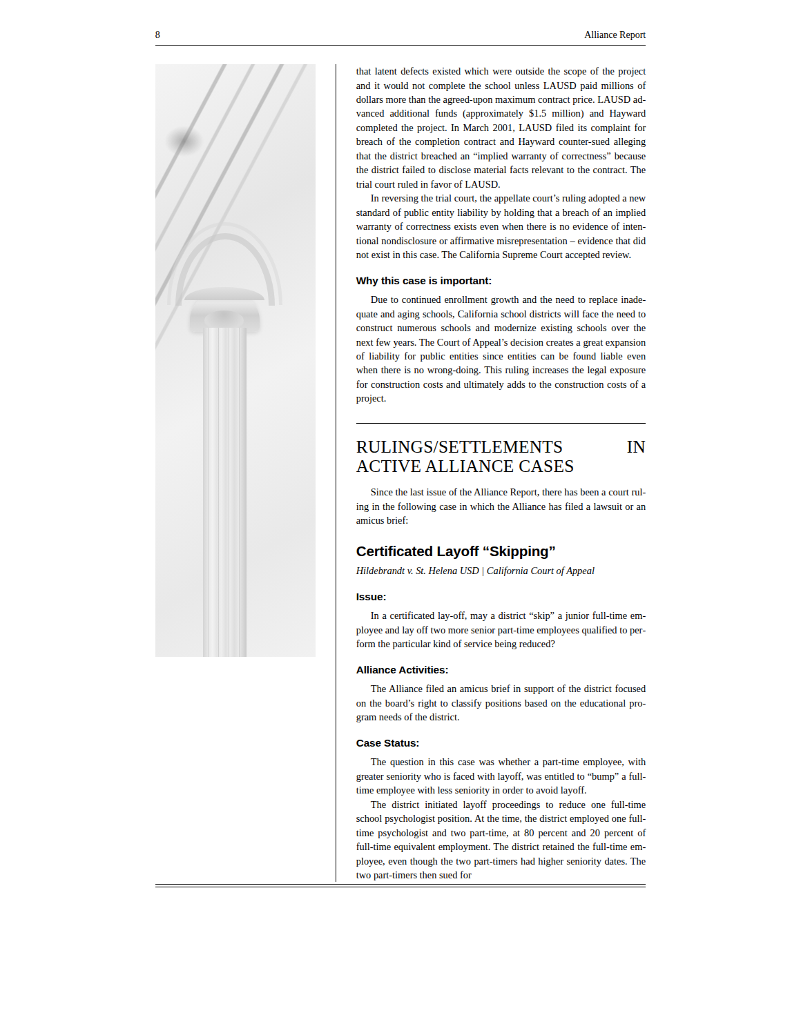8 Alliance Report
that latent defects existed which were outside the scope of the project and it would not complete the school unless LAUSD paid millions of dollars more than the agreed-upon maximum contract price. LAUSD advanced additional funds (approximately $1.5 million) and Hayward completed the project. In March 2001, LAUSD filed its complaint for breach of the completion contract and Hayward counter-sued alleging that the district breached an “implied warranty of correctness” because the district failed to disclose material facts relevant to the contract. The trial court ruled in favor of LAUSD.
In reversing the trial court, the appellate court’s ruling adopted a new standard of public entity liability by holding that a breach of an implied warranty of correctness exists even when there is no evidence of intentional nondisclosure or affirmative misrepresentation – evidence that did not exist in this case. The California Supreme Court accepted review.
Why this case is important:
Due to continued enrollment growth and the need to replace inadequate and aging schools, California school districts will face the need to construct numerous schools and modernize existing schools over the next few years. The Court of Appeal’s decision creates a great expansion of liability for public entities since entities can be found liable even when there is no wrong-doing. This ruling increases the legal exposure for construction costs and ultimately adds to the construction costs of a project.
RULINGS/SETTLEMENTS IN ACTIVE ALLIANCE CASES
Since the last issue of the Alliance Report, there has been a court ruling in the following case in which the Alliance has filed a lawsuit or an amicus brief:
Certificated Layoff “Skipping”
Hildebrandt v. St. Helena USD | California Court of Appeal
Issue:
In a certificated lay-off, may a district “skip” a junior full-time employee and lay off two more senior part-time employees qualified to perform the particular kind of service being reduced?
Alliance Activities:
The Alliance filed an amicus brief in support of the district focused on the board’s right to classify positions based on the educational program needs of the district.
Case Status:
The question in this case was whether a part-time employee, with greater seniority who is faced with layoff, was entitled to “bump” a full-time employee with less seniority in order to avoid layoff.
The district initiated layoff proceedings to reduce one full-time school psychologist position. At the time, the district employed one full-time psychologist and two part-time, at 80 percent and 20 percent of full-time equivalent employment. The district retained the full-time employee, even though the two part-timers had higher seniority dates. The two part-timers then sued for